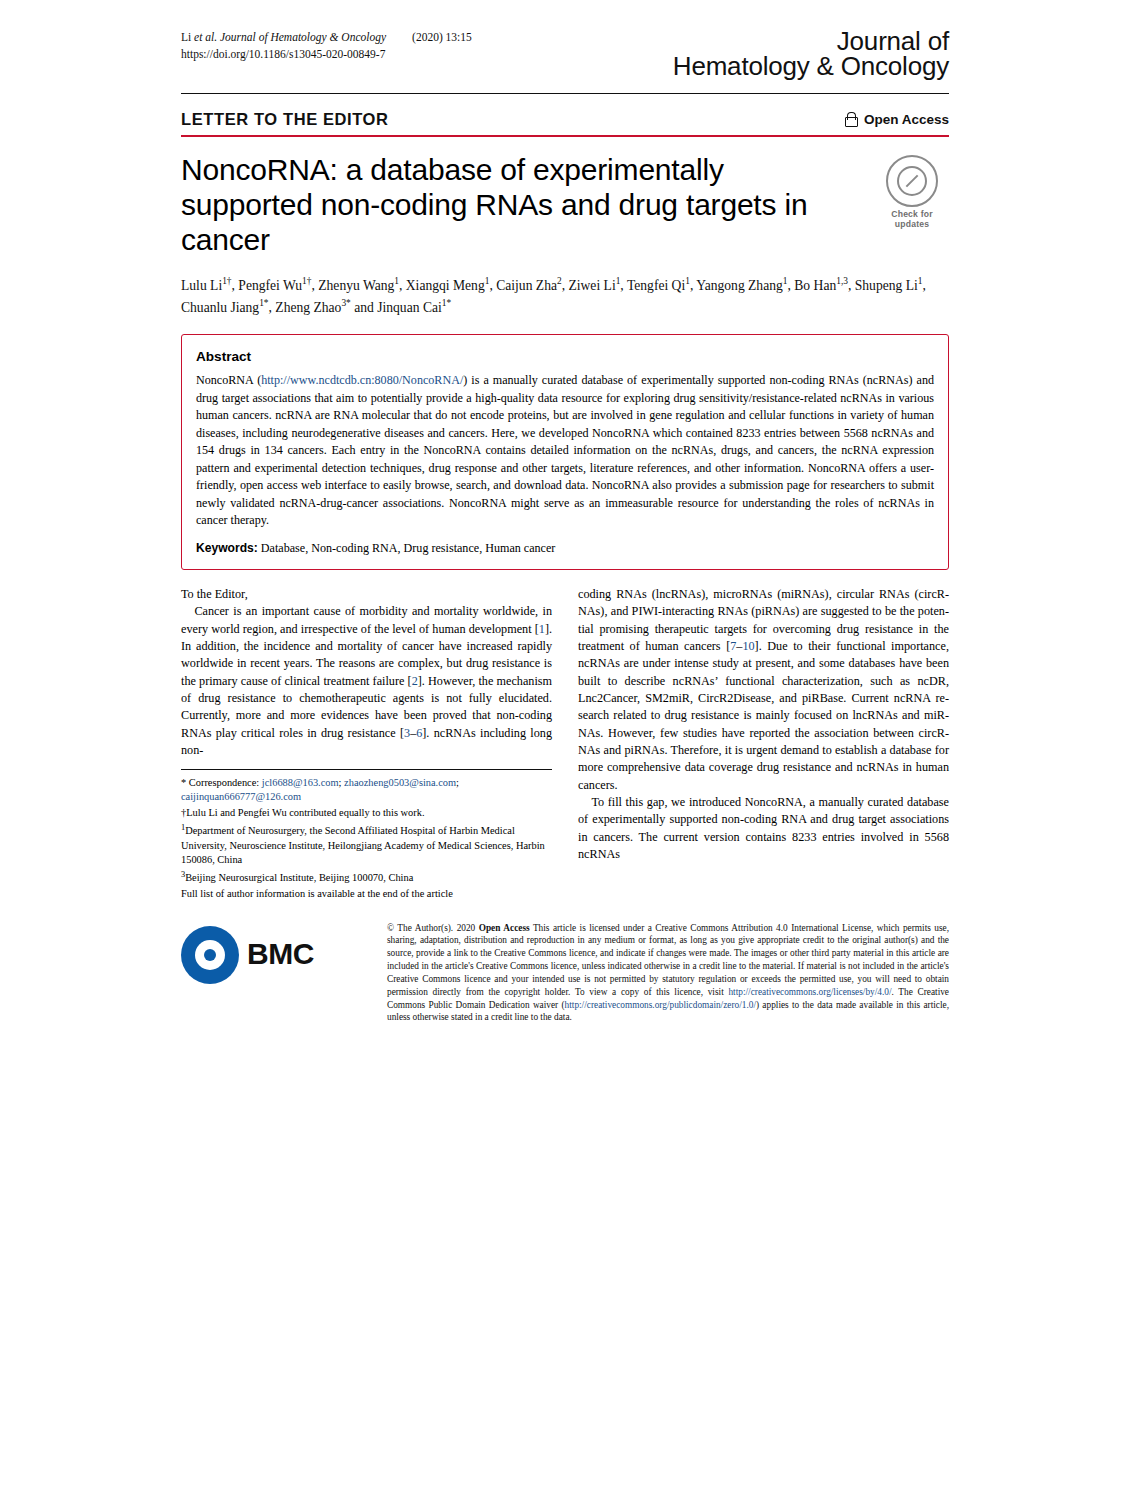Li et al. Journal of Hematology & Oncology (2020) 13:15
https://doi.org/10.1186/s13045-020-00849-7
Journal of Hematology & Oncology
LETTER TO THE EDITOR
Open Access
NoncoRNA: a database of experimentally supported non-coding RNAs and drug targets in cancer
Check for updates
Lulu Li1†, Pengfei Wu1†, Zhenyu Wang1, Xiangqi Meng1, Caijun Zha2, Ziwei Li1, Tengfei Qi1, Yangong Zhang1, Bo Han1,3, Shupeng Li1, Chuanlu Jiang1*, Zheng Zhao3* and Jinquan Cai1*
Abstract
NoncoRNA (http://www.ncdtcdb.cn:8080/NoncoRNA/) is a manually curated database of experimentally supported non-coding RNAs (ncRNAs) and drug target associations that aim to potentially provide a high-quality data resource for exploring drug sensitivity/resistance-related ncRNAs in various human cancers. ncRNA are RNA molecular that do not encode proteins, but are involved in gene regulation and cellular functions in variety of human diseases, including neurodegenerative diseases and cancers. Here, we developed NoncoRNA which contained 8233 entries between 5568 ncRNAs and 154 drugs in 134 cancers. Each entry in the NoncoRNA contains detailed information on the ncRNAs, drugs, and cancers, the ncRNA expression pattern and experimental detection techniques, drug response and other targets, literature references, and other information. NoncoRNA offers a user-friendly, open access web interface to easily browse, search, and download data. NoncoRNA also provides a submission page for researchers to submit newly validated ncRNA-drug-cancer associations. NoncoRNA might serve as an immeasurable resource for understanding the roles of ncRNAs in cancer therapy.
Keywords: Database, Non-coding RNA, Drug resistance, Human cancer
To the Editor,
Cancer is an important cause of morbidity and mortality worldwide, in every world region, and irrespective of the level of human development [1]. In addition, the incidence and mortality of cancer have increased rapidly worldwide in recent years. The reasons are complex, but drug resistance is the primary cause of clinical treatment failure [2]. However, the mechanism of drug resistance to chemotherapeutic agents is not fully elucidated. Currently, more and more evidences have been proved that non-coding RNAs play critical roles in drug resistance [3–6]. ncRNAs including long non-
* Correspondence: jcl6688@163.com; zhaozheng0503@sina.com; caijinquan666777@126.com
†Lulu Li and Pengfei Wu contributed equally to this work.
1Department of Neurosurgery, the Second Affiliated Hospital of Harbin Medical University, Neuroscience Institute, Heilongjiang Academy of Medical Sciences, Harbin 150086, China
3Beijing Neurosurgical Institute, Beijing 100070, China
Full list of author information is available at the end of the article
coding RNAs (lncRNAs), microRNAs (miRNAs), circular RNAs (circRNAs), and PIWI-interacting RNAs (piRNAs) are suggested to be the potential promising therapeutic targets for overcoming drug resistance in the treatment of human cancers [7–10]. Due to their functional importance, ncRNAs are under intense study at present, and some databases have been built to describe ncRNAs’ functional characterization, such as ncDR, Lnc2Cancer, SM2miR, CircR2Disease, and piRBase. Current ncRNA research related to drug resistance is mainly focused on lncRNAs and miRNAs. However, few studies have reported the association between circRNAs and piRNAs. Therefore, it is urgent demand to establish a database for more comprehensive data coverage drug resistance and ncRNAs in human cancers.
To fill this gap, we introduced NoncoRNA, a manually curated database of experimentally supported non-coding RNA and drug target associations in cancers. The current version contains 8233 entries involved in 5568 ncRNAs
BMC
© The Author(s). 2020 Open Access This article is licensed under a Creative Commons Attribution 4.0 International License, which permits use, sharing, adaptation, distribution and reproduction in any medium or format, as long as you give appropriate credit to the original author(s) and the source, provide a link to the Creative Commons licence, and indicate if changes were made. The images or other third party material in this article are included in the article's Creative Commons licence, unless indicated otherwise in a credit line to the material. If material is not included in the article's Creative Commons licence and your intended use is not permitted by statutory regulation or exceeds the permitted use, you will need to obtain permission directly from the copyright holder. To view a copy of this licence, visit http://creativecommons.org/licenses/by/4.0/. The Creative Commons Public Domain Dedication waiver (http://creativecommons.org/publicdomain/zero/1.0/) applies to the data made available in this article, unless otherwise stated in a credit line to the data.